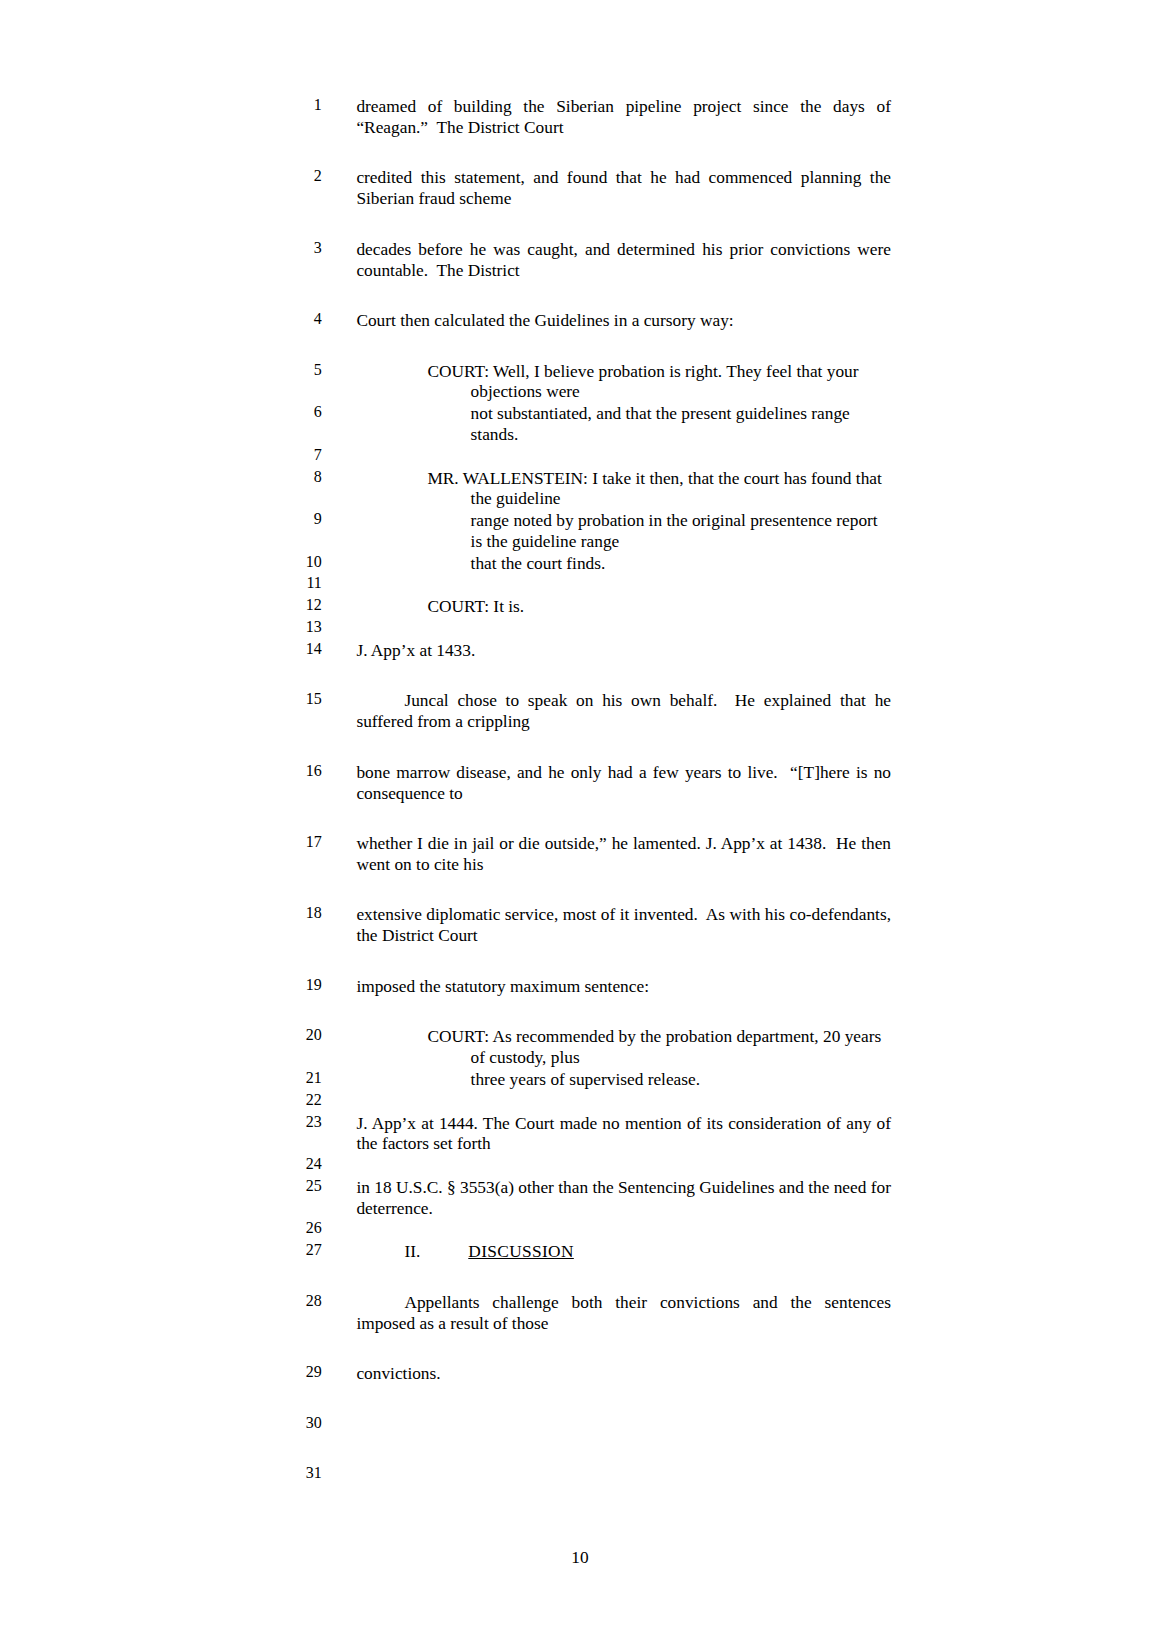| 1 | dreamed of building the Siberian pipeline project since the days of “Reagan.” The District Court |
| 2 | credited this statement, and found that he had commenced planning the Siberian fraud scheme |
| 3 | decades before he was caught, and determined his prior convictions were countable. The District |
| 4 | Court then calculated the Guidelines in a cursory way: |
| 5 | COURT: Well, I believe probation is right. They feel that your objections were |
| 6 | not substantiated, and that the present guidelines range stands. |
| 7 | |
| 8 | MR. WALLENSTEIN: I take it then, that the court has found that the guideline |
| 9 | range noted by probation in the original presentence report is the guideline range |
| 10 | that the court finds. |
| 11 | |
| 12 | COURT: It is. |
| 13 | |
| 14 | J. App’x at 1433. |
| 15 | Juncal chose to speak on his own behalf. He explained that he suffered from a crippling |
| 16 | bone marrow disease, and he only had a few years to live. “[T]here is no consequence to |
| 17 | whether I die in jail or die outside,” he lamented. J. App’x at 1438. He then went on to cite his |
| 18 | extensive diplomatic service, most of it invented. As with his co-defendants, the District Court |
| 19 | imposed the statutory maximum sentence: |
| 20 | COURT: As recommended by the probation department, 20 years of custody, plus |
| 21 | three years of supervised release. |
| 22 | |
| 23 | J. App’x at 1444. The Court made no mention of its consideration of any of the factors set forth |
| 24 | |
| 25 | in 18 U.S.C. § 3553(a) other than the Sentencing Guidelines and the need for deterrence. |
| 26 | |
| 27 | II. DISCUSSION |
| 28 | Appellants challenge both their convictions and the sentences imposed as a result of those |
| 29 | convictions. |
| 30 | |
| 31 | |
10